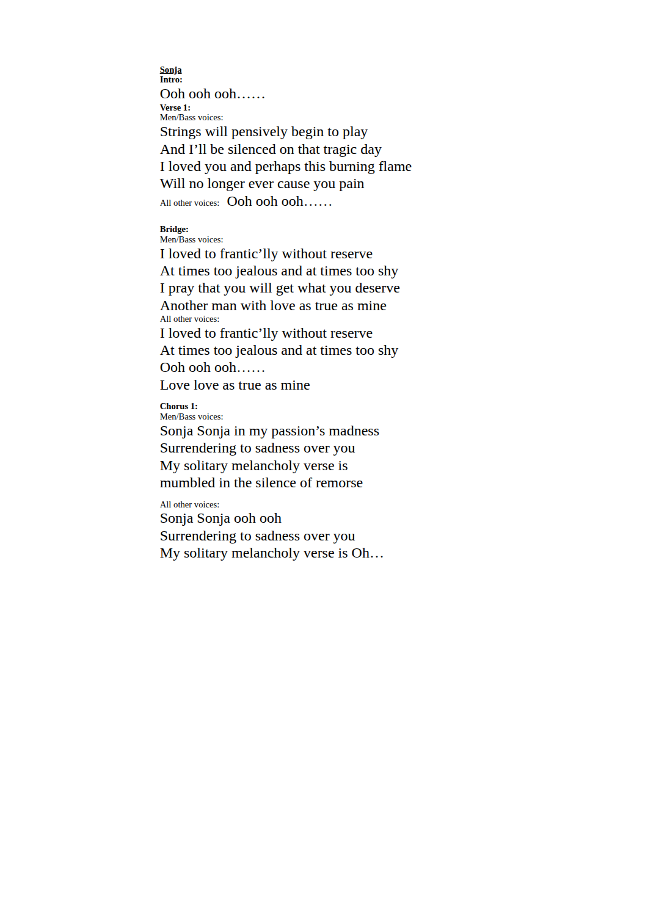Sonja
Intro:
Ooh ooh ooh……
Verse 1:
Men/Bass voices:
Strings will pensively begin to play
And I’ll be silenced on that tragic day
I loved you and perhaps this burning flame
Will no longer ever cause you pain
All other voices: Ooh ooh ooh……
Bridge:
Men/Bass voices:
I loved to frantic’lly without reserve
At times too jealous and at times too shy
I pray that you will get what you deserve
Another man with love as true as mine
All other voices:
I loved to frantic’lly without reserve
At times too jealous and at times too shy
Ooh ooh ooh……
Love love as true as mine
Chorus 1:
Men/Bass voices:
Sonja Sonja in my passion’s madness
Surrendering to sadness over you
My solitary melancholy verse is
mumbled in the silence of remorse
All other voices:
Sonja Sonja ooh ooh
Surrendering to sadness over you
My solitary melancholy verse is Oh…